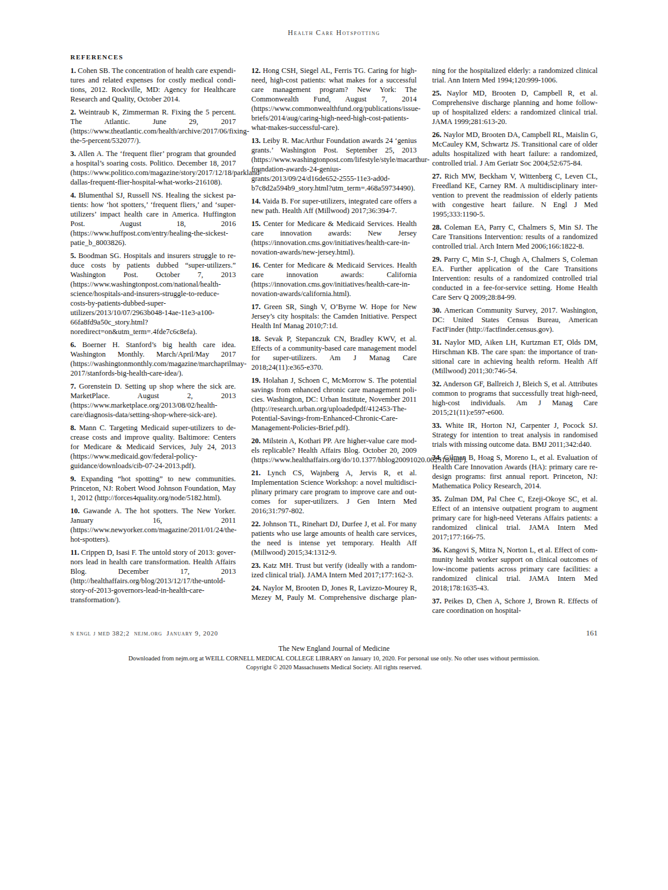Health Care Hotspotting
References
1. Cohen SB. The concentration of health care expenditures and related expenses for costly medical conditions, 2012. Rockville, MD: Agency for Healthcare Research and Quality, October 2014.
2. Weintraub K, Zimmerman R. Fixing the 5 percent. The Atlantic. June 29, 2017 (https://www.theatlantic.com/health/archive/2017/06/fixing-the-5-percent/532077/).
3. Allen A. The ‘frequent flier’ program that grounded a hospital’s soaring costs. Politico. December 18, 2017 (https://www.politico.com/magazine/story/2017/12/18/parkland-dallas-frequent-flier-hospital-what-works-216108).
4. Blumenthal SJ, Russell NS. Healing the sickest patients: how ‘hot spotters,’ ‘frequent fliers,’ and ‘super-utilizers’ impact health care in America. Huffington Post. August 18, 2016 (https://www.huffpost.com/entry/healing-the-sickest-patie_b_8003826).
5. Boodman SG. Hospitals and insurers struggle to reduce costs by patients dubbed “super-utilizers.” Washington Post. October 7, 2013 (https://www.washingtonpost.com/national/health-science/hospitals-and-insurers-struggle-to-reduce-costs-by-patients-dubbed-super-utilizers/2013/10/07/2963b048-14ae-11e3-a100-66fa8fd9a50c_story.html?noredirect=on&utm_term=.4fde7c6c8efa).
6. Boerner H. Stanford’s big health care idea. Washington Monthly. March/April/May 2017 (https://washingtonmonthly.com/magazine/marchaprilmay-2017/stanfords-big-health-care-idea/).
7. Gorenstein D. Setting up shop where the sick are. MarketPlace. August 2, 2013 (https://www.marketplace.org/2013/08/02/health-care/diagnosis-data/setting-shop-where-sick-are).
8. Mann C. Targeting Medicaid super-utilizers to decrease costs and improve quality. Baltimore: Centers for Medicare & Medicaid Services, July 24, 2013 (https://www.medicaid.gov/federal-policy-guidance/downloads/cib-07-24-2013.pdf).
9. Expanding “hot spotting” to new communities. Princeton, NJ: Robert Wood Johnson Foundation, May 1, 2012 (http://forces4quality.org/node/5182.html).
10. Gawande A. The hot spotters. The New Yorker. January 16, 2011 (https://www.newyorker.com/magazine/2011/01/24/the-hot-spotters).
11. Crippen D, Isasi F. The untold story of 2013: governors lead in health care transformation. Health Affairs Blog. December 17, 2013 (http://healthaffairs.org/blog/2013/12/17/the-untold-story-of-2013-governors-lead-in-health-care-transformation/).
12. Hong CSH, Siegel AL, Ferris TG. Caring for high-need, high-cost patients: what makes for a successful care management program? New York: The Commonwealth Fund, August 7, 2014 (https://www.commonwealthfund.org/publications/issue-briefs/2014/aug/caring-high-need-high-cost-patients-what-makes-successful-care).
13. Leiby R. MacArthur Foundation awards 24 ‘genius grants.’ Washington Post. September 25, 2013 (https://www.washingtonpost.com/lifestyle/style/macarthur-foundation-awards-24-genius-grants/2013/09/24/d16de652-2555-11e3-ad0d-b7c8d2a594b9_story.html?utm_term=.468a59734490).
14. Vaida B. For super-utilizers, integrated care offers a new path. Health Aff (Millwood) 2017;36:394-7.
15. Center for Medicare & Medicaid Services. Health care innovation awards: New Jersey (https://innovation.cms.gov/initiatives/health-care-innovation-awards/new-jersey.html).
16. Center for Medicare & Medicaid Services. Health care innovation awards: California (https://innovation.cms.gov/initiatives/health-care-innovation-awards/california.html).
17. Green SR, Singh V, O’Byrne W. Hope for New Jersey’s city hospitals: the Camden Initiative. Perspect Health Inf Manag 2010;7:1d.
18. Sevak P, Stepanczuk CN, Bradley KWV, et al. Effects of a community-based care management model for super-utilizers. Am J Manag Care 2018;24(11):e365-e370.
19. Holahan J, Schoen C, McMorrow S. The potential savings from enhanced chronic care management policies. Washington, DC: Urban Institute, November 2011 (http://research.urban.org/uploadedpdf/412453-The-Potential-Savings-from-Enhanced-Chronic-Care-Management-Policies-Brief.pdf).
20. Milstein A, Kothari PP. Are higher-value care models replicable? Health Affairs Blog. October 20, 2009 (https://www.healthaffairs.org/do/10.1377/hblog20091020.002518/full/).
21. Lynch CS, Wajnberg A, Jervis R, et al. Implementation Science Workshop: a novel multidisciplinary primary care program to improve care and outcomes for super-utilizers. J Gen Intern Med 2016;31:797-802.
22. Johnson TL, Rinehart DJ, Durfee J, et al. For many patients who use large amounts of health care services, the need is intense yet temporary. Health Aff (Millwood) 2015;34:1312-9.
23. Katz MH. Trust but verify (ideally with a randomized clinical trial). JAMA Intern Med 2017;177:162-3.
24. Naylor M, Brooten D, Jones R, Lavizzo-Mourey R, Mezey M, Pauly M. Comprehensive discharge planning for the hospitalized elderly: a randomized clinical trial. Ann Intern Med 1994;120:999-1006.
25. Naylor MD, Brooten D, Campbell R, et al. Comprehensive discharge planning and home follow-up of hospitalized elders: a randomized clinical trial. JAMA 1999;281:613-20.
26. Naylor MD, Brooten DA, Campbell RL, Maislin G, McCauley KM, Schwartz JS. Transitional care of older adults hospitalized with heart failure: a randomized, controlled trial. J Am Geriatr Soc 2004;52:675-84.
27. Rich MW, Beckham V, Wittenberg C, Leven CL, Freedland KE, Carney RM. A multidisciplinary intervention to prevent the readmission of elderly patients with congestive heart failure. N Engl J Med 1995;333:1190-5.
28. Coleman EA, Parry C, Chalmers S, Min SJ. The Care Transitions Intervention: results of a randomized controlled trial. Arch Intern Med 2006;166:1822-8.
29. Parry C, Min S-J, Chugh A, Chalmers S, Coleman EA. Further application of the Care Transitions Intervention: results of a randomized controlled trial conducted in a fee-for-service setting. Home Health Care Serv Q 2009;28:84-99.
30. American Community Survey, 2017. Washington, DC: United States Census Bureau, American FactFinder (http://factfinder.census.gov).
31. Naylor MD, Aiken LH, Kurtzman ET, Olds DM, Hirschman KB. The care span: the importance of transitional care in achieving health reform. Health Aff (Millwood) 2011;30:746-54.
32. Anderson GF, Ballreich J, Bleich S, et al. Attributes common to programs that successfully treat high-need, high-cost individuals. Am J Manag Care 2015;21(11):e597-e600.
33. White IR, Horton NJ, Carpenter J, Pocock SJ. Strategy for intention to treat analysis in randomised trials with missing outcome data. BMJ 2011;342:d40.
34. Gilman B, Hoag S, Moreno L, et al. Evaluation of Health Care Innovation Awards (HA): primary care redesign programs: first annual report. Princeton, NJ: Mathematica Policy Research, 2014.
35. Zulman DM, Pal Chee C, Ezeji-Okoye SC, et al. Effect of an intensive outpatient program to augment primary care for high-need Veterans Affairs patients: a randomized clinical trial. JAMA Intern Med 2017;177:166-75.
36. Kangovi S, Mitra N, Norton L, et al. Effect of community health worker support on clinical outcomes of low-income patients across primary care facilities: a randomized clinical trial. JAMA Intern Med 2018;178:1635-43.
37. Peikes D, Chen A, Schore J, Brown R. Effects of care coordination on hospital-
n engl j med 382;2 nejm.org January 9, 2020
161
The New England Journal of Medicine
Downloaded from nejm.org at WEILL CORNELL MEDICAL COLLEGE LIBRARY on January 10, 2020. For personal use only. No other uses without permission.
Copyright © 2020 Massachusetts Medical Society. All rights reserved.